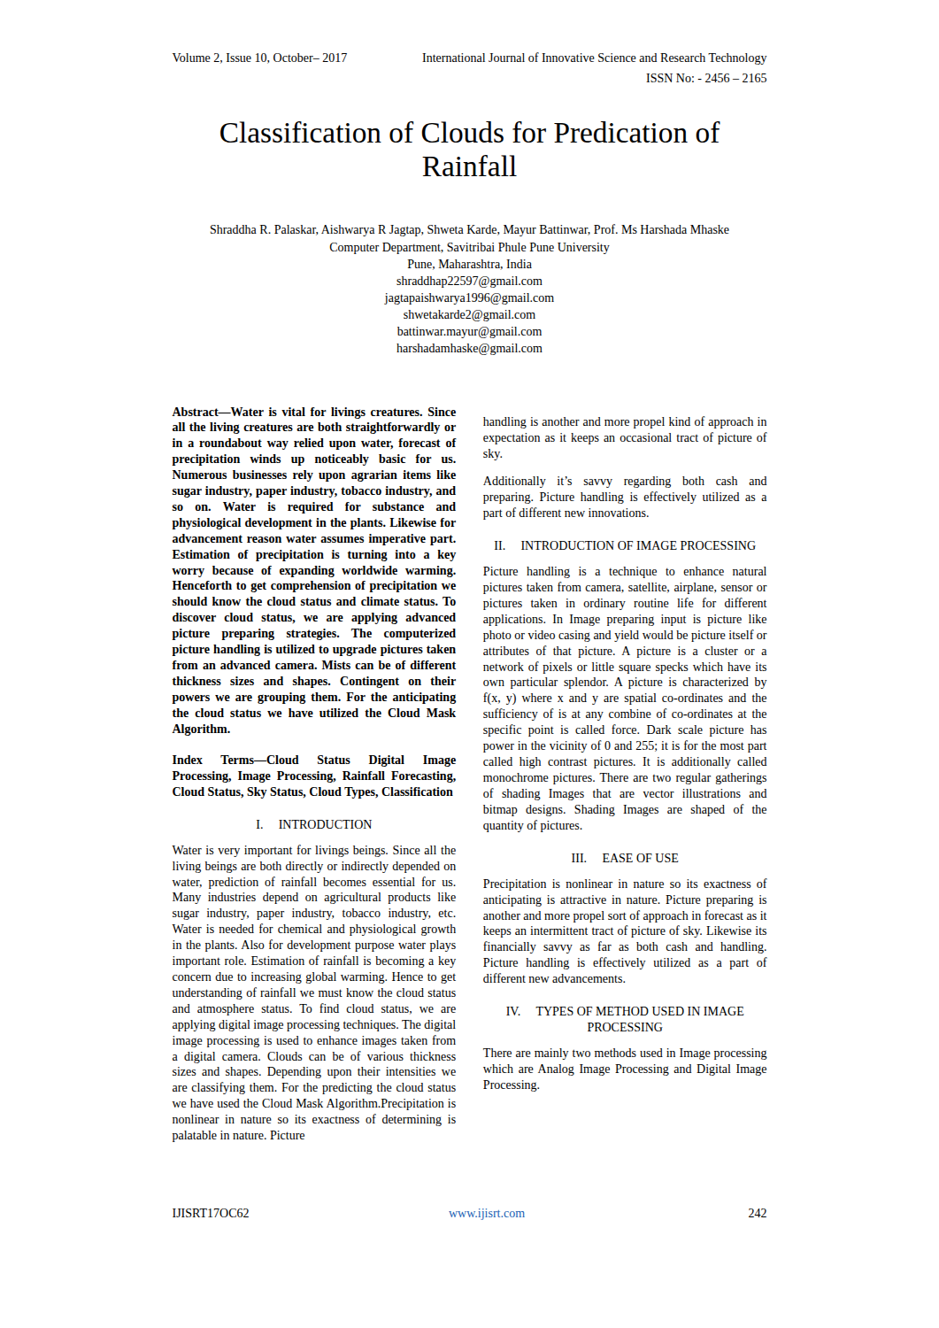Volume 2, Issue 10, October– 2017 International Journal of Innovative Science and Research Technology
ISSN No: - 2456 – 2165
Classification of Clouds for Predication of Rainfall
Shraddha R. Palaskar, Aishwarya R Jagtap, Shweta Karde, Mayur Battinwar, Prof. Ms Harshada Mhaske
Computer Department, Savitribai Phule Pune University
Pune, Maharashtra, India
shraddhap22597@gmail.com
jagtapaishwarya1996@gmail.com
shwetakarde2@gmail.com
battinwar.mayur@gmail.com
harshadamhaske@gmail.com
Abstract—Water is vital for livings creatures. Since all the living creatures are both straightforwardly or in a roundabout way relied upon water, forecast of precipitation winds up noticeably basic for us. Numerous businesses rely upon agrarian items like sugar industry, paper industry, tobacco industry, and so on. Water is required for substance and physiological development in the plants. Likewise for advancement reason water assumes imperative part. Estimation of precipitation is turning into a key worry because of expanding worldwide warming. Henceforth to get comprehension of precipitation we should know the cloud status and climate status. To discover cloud status, we are applying advanced picture preparing strategies. The computerized picture handling is utilized to upgrade pictures taken from an advanced camera. Mists can be of different thickness sizes and shapes. Contingent on their powers we are grouping them. For the anticipating the cloud status we have utilized the Cloud Mask Algorithm.
Index Terms—Cloud Status Digital Image Processing, Image Processing, Rainfall Forecasting, Cloud Status, Sky Status, Cloud Types, Classification
I. INTRODUCTION
Water is very important for livings beings. Since all the living beings are both directly or indirectly depended on water, prediction of rainfall becomes essential for us. Many industries depend on agricultural products like sugar industry, paper industry, tobacco industry, etc. Water is needed for chemical and physiological growth in the plants. Also for development purpose water plays important role. Estimation of rainfall is becoming a key concern due to increasing global warming. Hence to get understanding of rainfall we must know the cloud status and atmosphere status. To find cloud status, we are applying digital image processing techniques. The digital image processing is used to enhance images taken from a digital camera. Clouds can be of various thickness sizes and shapes. Depending upon their intensities we are classifying them. For the predicting the cloud status we have used the Cloud Mask Algorithm.Precipitation is nonlinear in nature so its exactness of determining is palatable in nature. Picture
handling is another and more propel kind of approach in expectation as it keeps an occasional tract of picture of sky.
Additionally it’s savvy regarding both cash and preparing. Picture handling is effectively utilized as a part of different new innovations.
II. INTRODUCTION OF IMAGE PROCESSING
Picture handling is a technique to enhance natural pictures taken from camera, satellite, airplane, sensor or pictures taken in ordinary routine life for different applications. In Image preparing input is picture like photo or video casing and yield would be picture itself or attributes of that picture. A picture is a cluster or a network of pixels or little square specks which have its own particular splendor. A picture is characterized by f(x, y) where x and y are spatial co-ordinates and the sufficiency of is at any combine of co-ordinates at the specific point is called force. Dark scale picture has power in the vicinity of 0 and 255; it is for the most part called high contrast pictures. It is additionally called monochrome pictures. There are two regular gatherings of shading Images that are vector illustrations and bitmap designs. Shading Images are shaped of the quantity of pictures.
III. EASE OF USE
Precipitation is nonlinear in nature so its exactness of anticipating is attractive in nature. Picture preparing is another and more propel sort of approach in forecast as it keeps an intermittent tract of picture of sky. Likewise its financially savvy as far as both cash and handling. Picture handling is effectively utilized as a part of different new advancements.
IV. TYPES OF METHOD USED IN IMAGE PROCESSING
There are mainly two methods used in Image processing which are Analog Image Processing and Digital Image Processing.
IJISRT17OC62 www.ijisrt.com 242